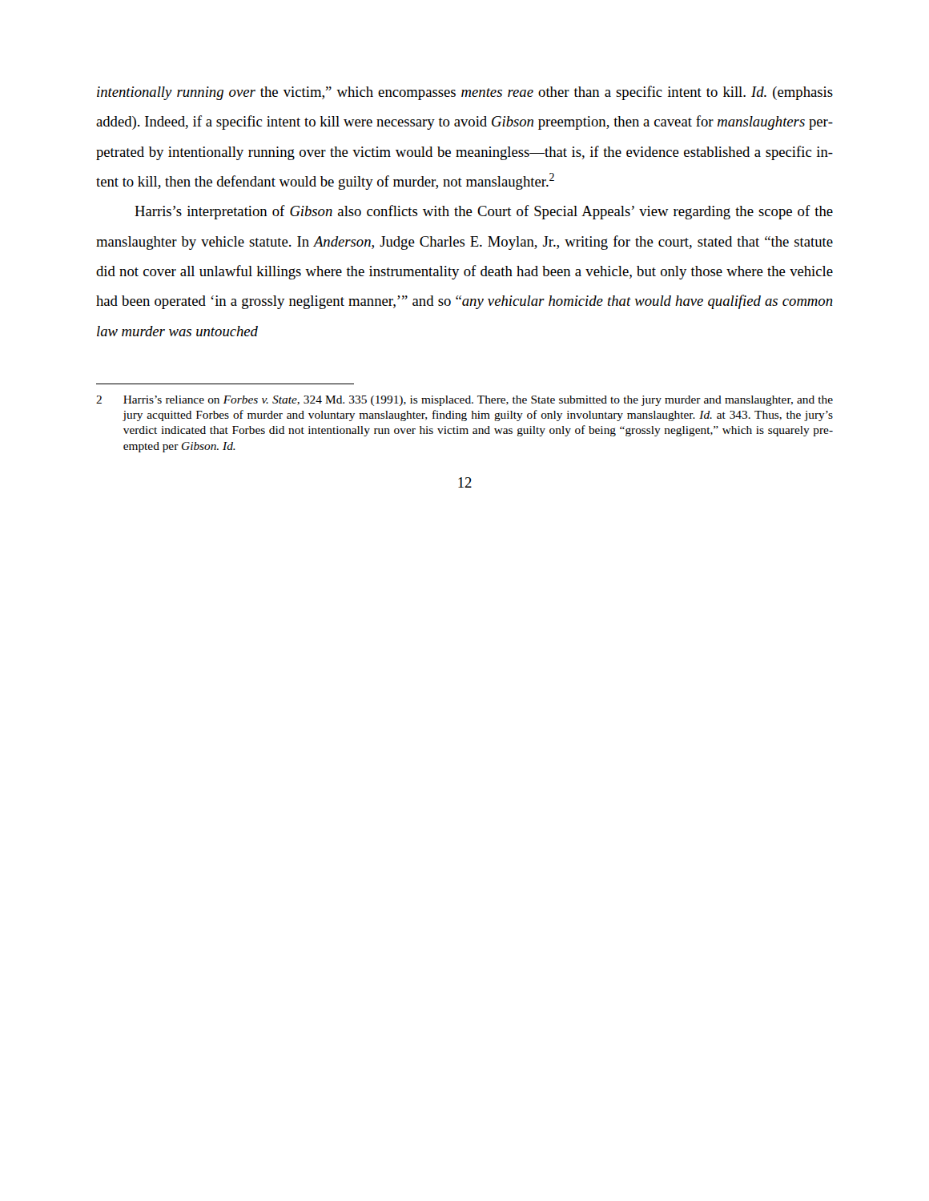intentionally running over the victim,” which encompasses mentes reae other than a specific intent to kill. Id. (emphasis added). Indeed, if a specific intent to kill were necessary to avoid Gibson preemption, then a caveat for manslaughters perpetrated by intentionally running over the victim would be meaningless—that is, if the evidence established a specific intent to kill, then the defendant would be guilty of murder, not manslaughter.2
Harris’s interpretation of Gibson also conflicts with the Court of Special Appeals’ view regarding the scope of the manslaughter by vehicle statute. In Anderson, Judge Charles E. Moylan, Jr., writing for the court, stated that “the statute did not cover all unlawful killings where the instrumentality of death had been a vehicle, but only those where the vehicle had been operated ‘in a grossly negligent manner,’” and so “any vehicular homicide that would have qualified as common law murder was untouched
2 Harris’s reliance on Forbes v. State, 324 Md. 335 (1991), is misplaced. There, the State submitted to the jury murder and manslaughter, and the jury acquitted Forbes of murder and voluntary manslaughter, finding him guilty of only involuntary manslaughter. Id. at 343. Thus, the jury’s verdict indicated that Forbes did not intentionally run over his victim and was guilty only of being “grossly negligent,” which is squarely preempted per Gibson. Id.
12